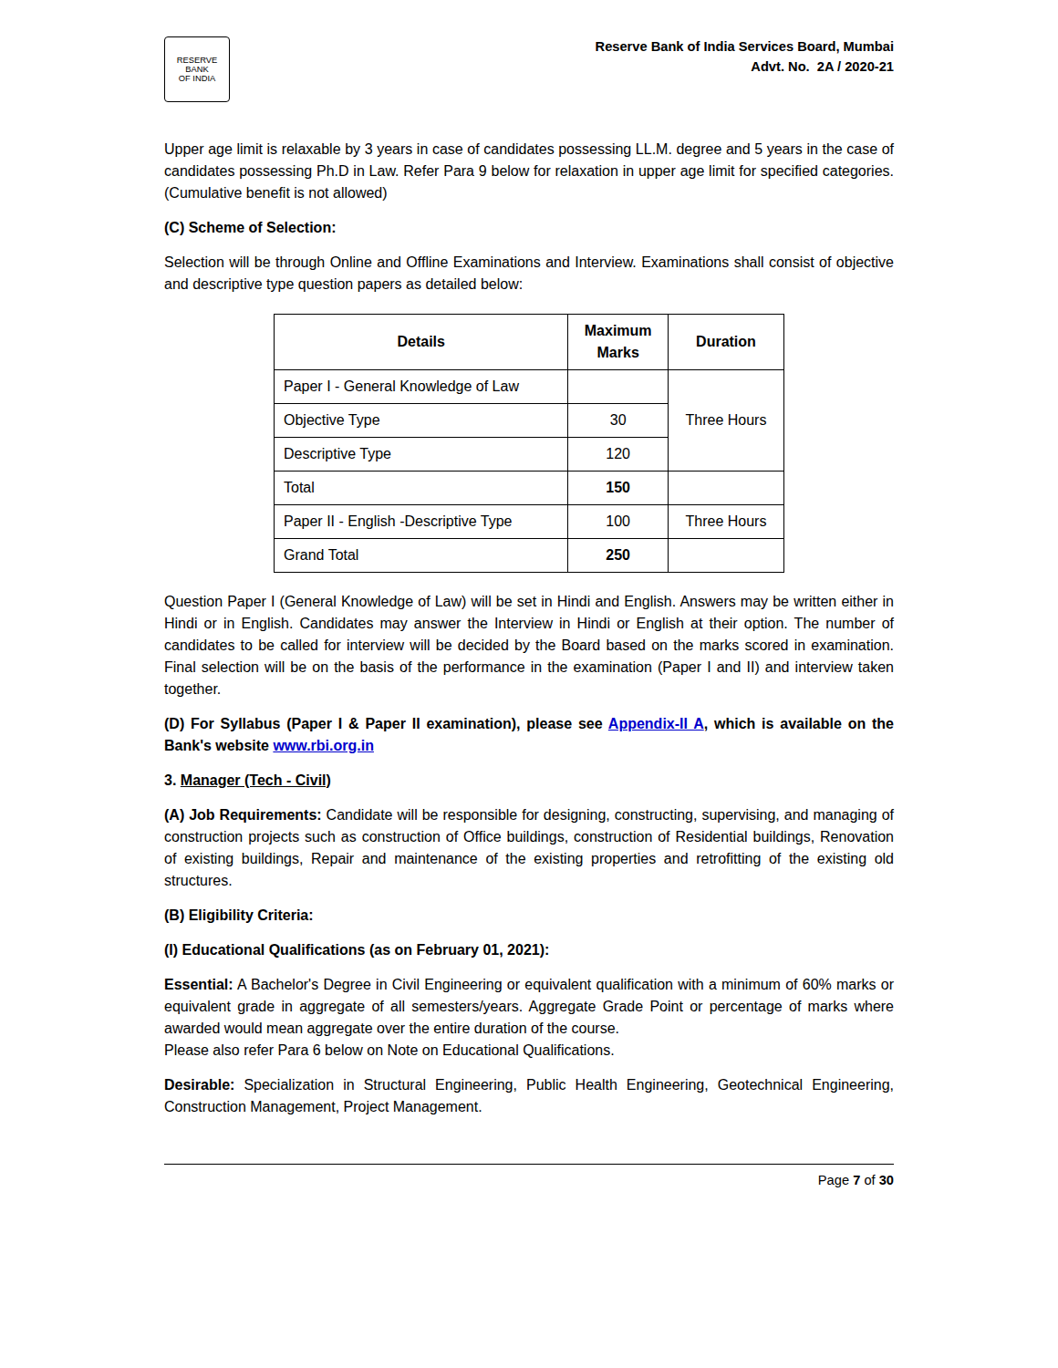RESERVE
BANK
OF INDIA
Reserve Bank of India Services Board, Mumbai
Advt. No. 2A / 2020-21
Upper age limit is relaxable by 3 years in case of candidates possessing LL.M. degree and 5 years in the case of candidates possessing Ph.D in Law. Refer Para 9 below for relaxation in upper age limit for specified categories. (Cumulative benefit is not allowed)
(C) Scheme of Selection:
Selection will be through Online and Offline Examinations and Interview. Examinations shall consist of objective and descriptive type question papers as detailed below:
| Details | Maximum Marks | Duration |
| --- | --- | --- |
| Paper I - General Knowledge of Law | | Three Hours |
| Objective Type | 30 |
| Descriptive Type | 120 |
| Total | 150 | |
| Paper II - English -Descriptive Type | 100 | Three Hours |
| Grand Total | 250 | |
Question Paper I (General Knowledge of Law) will be set in Hindi and English. Answers may be written either in Hindi or in English. Candidates may answer the Interview in Hindi or English at their option. The number of candidates to be called for interview will be decided by the Board based on the marks scored in examination. Final selection will be on the basis of the performance in the examination (Paper I and II) and interview taken together.
(D) For Syllabus (Paper I & Paper II examination), please see Appendix-II A, which is available on the Bank's website www.rbi.org.in
3. Manager (Tech - Civil)
(A) Job Requirements: Candidate will be responsible for designing, constructing, supervising, and managing of construction projects such as construction of Office buildings, construction of Residential buildings, Renovation of existing buildings, Repair and maintenance of the existing properties and retrofitting of the existing old structures.
(B) Eligibility Criteria:
(I) Educational Qualifications (as on February 01, 2021):
Essential: A Bachelor's Degree in Civil Engineering or equivalent qualification with a minimum of 60% marks or equivalent grade in aggregate of all semesters/years. Aggregate Grade Point or percentage of marks where awarded would mean aggregate over the entire duration of the course.
Please also refer Para 6 below on Note on Educational Qualifications.
Desirable: Specialization in Structural Engineering, Public Health Engineering, Geotechnical Engineering, Construction Management, Project Management.
Page 7 of 30